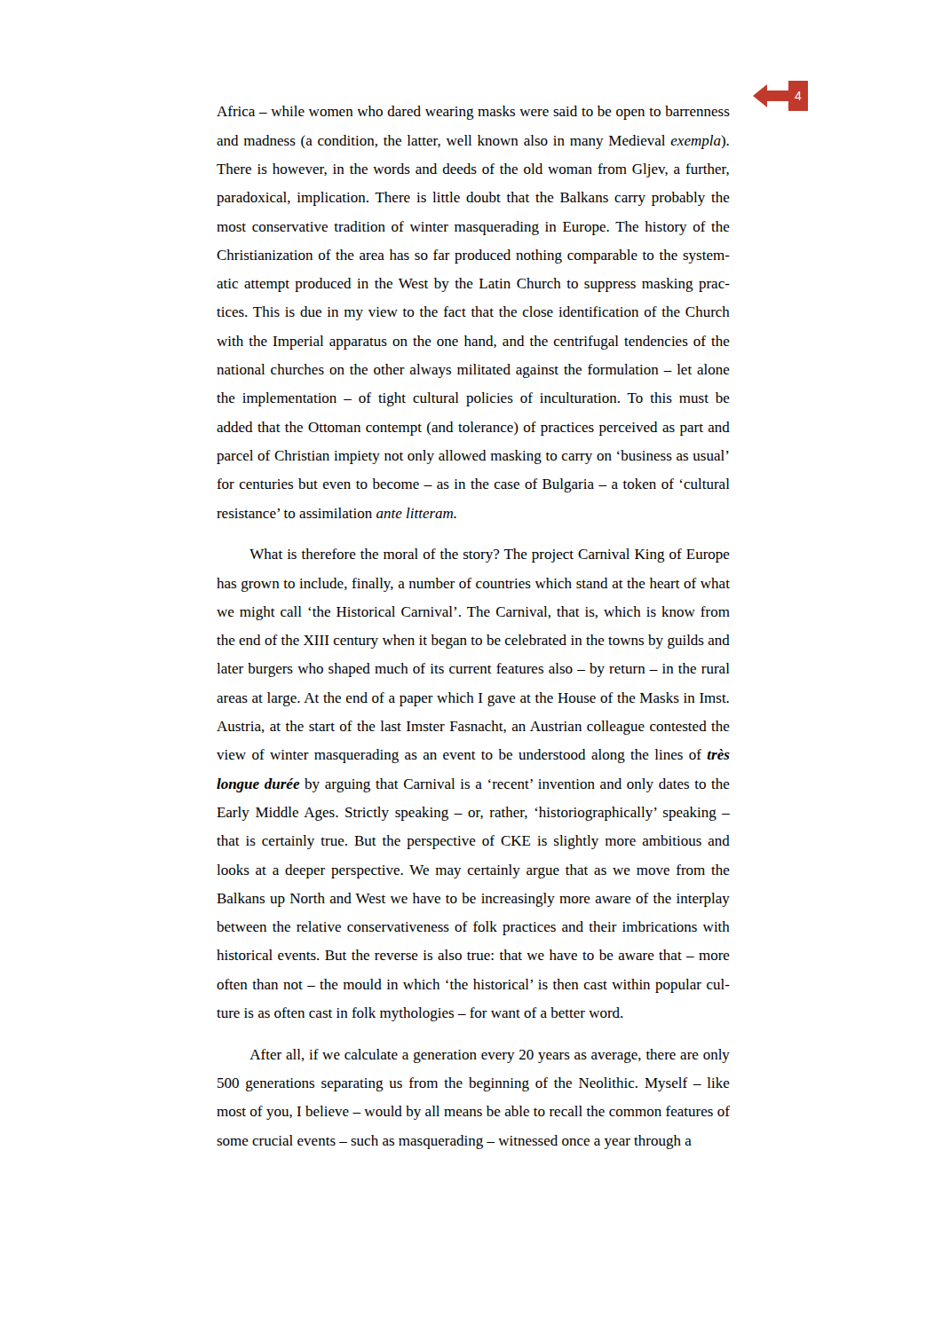4
Africa – while women who dared wearing masks were said to be open to barrenness and madness (a condition, the latter, well known also in many Medieval exempla). There is however, in the words and deeds of the old woman from Gljev, a further, paradoxical, implication. There is little doubt that the Balkans carry probably the most conservative tradition of winter masquerading in Europe. The history of the Christianization of the area has so far produced nothing comparable to the systematic attempt produced in the West by the Latin Church to suppress masking practices. This is due in my view to the fact that the close identification of the Church with the Imperial apparatus on the one hand, and the centrifugal tendencies of the national churches on the other always militated against the formulation – let alone the implementation – of tight cultural policies of inculturation. To this must be added that the Ottoman contempt (and tolerance) of practices perceived as part and parcel of Christian impiety not only allowed masking to carry on ‘business as usual’ for centuries but even to become – as in the case of Bulgaria – a token of ‘cultural resistance’ to assimilation ante litteram.
What is therefore the moral of the story? The project Carnival King of Europe has grown to include, finally, a number of countries which stand at the heart of what we might call ‘the Historical Carnival’. The Carnival, that is, which is know from the end of the XIII century when it began to be celebrated in the towns by guilds and later burgers who shaped much of its current features also – by return – in the rural areas at large. At the end of a paper which I gave at the House of the Masks in Imst. Austria, at the start of the last Imster Fasnacht, an Austrian colleague contested the view of winter masquerading as an event to be understood along the lines of très longue durée by arguing that Carnival is a ‘recent’ invention and only dates to the Early Middle Ages. Strictly speaking – or, rather, ‘historiographically’ speaking – that is certainly true. But the perspective of CKE is slightly more ambitious and looks at a deeper perspective. We may certainly argue that as we move from the Balkans up North and West we have to be increasingly more aware of the interplay between the relative conservativeness of folk practices and their imbrications with historical events. But the reverse is also true: that we have to be aware that – more often than not – the mould in which ‘the historical’ is then cast within popular culture is as often cast in folk mythologies – for want of a better word.
After all, if we calculate a generation every 20 years as average, there are only 500 generations separating us from the beginning of the Neolithic. Myself – like most of you, I believe – would by all means be able to recall the common features of some crucial events – such as masquerading – witnessed once a year through a